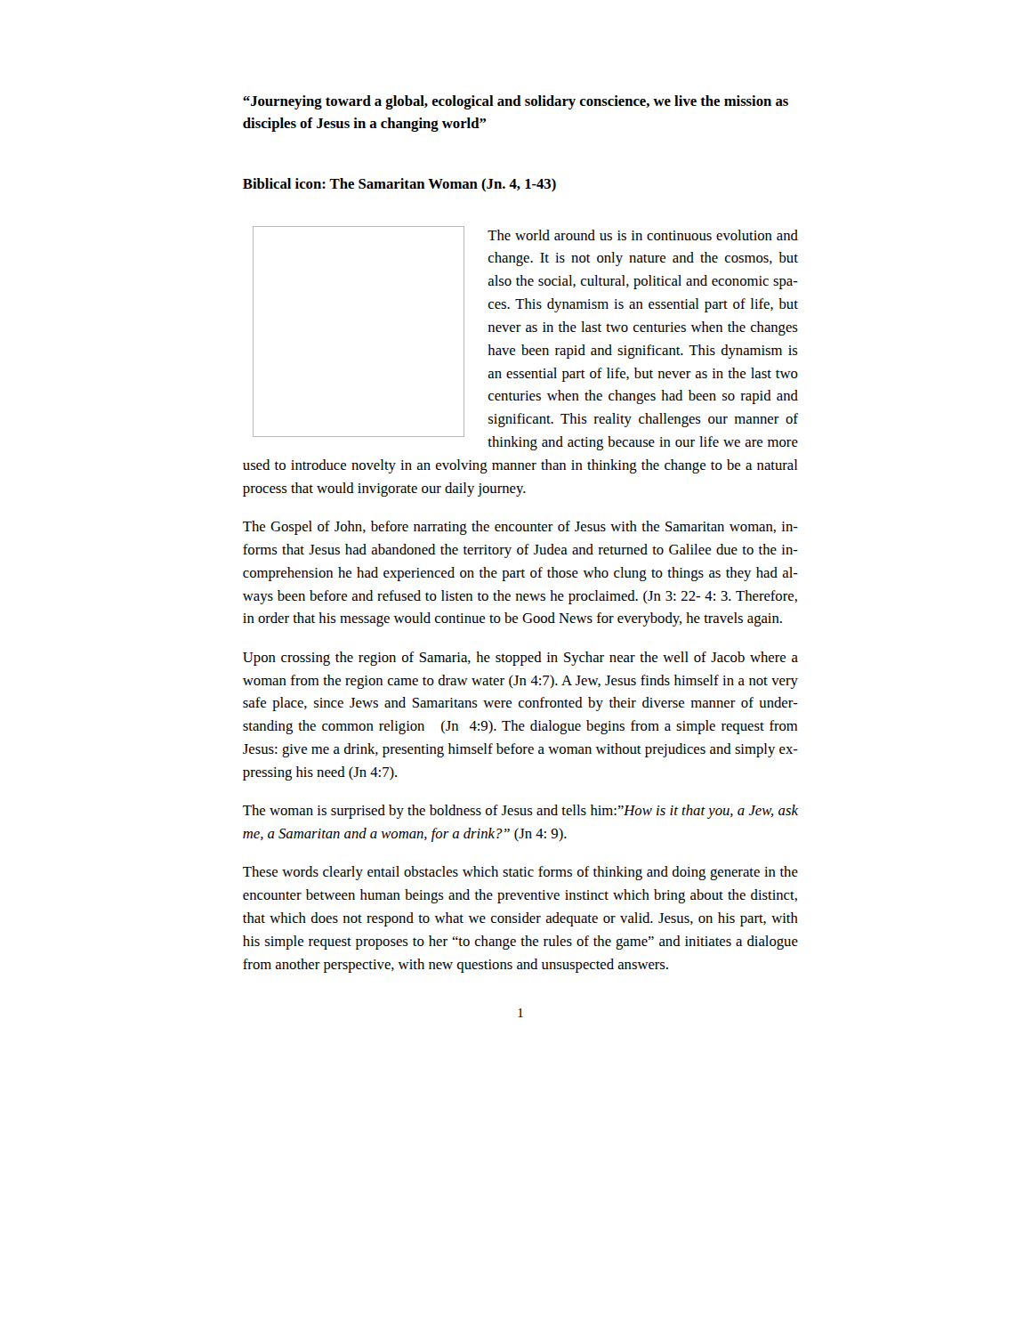“Journeying toward a global, ecological and solidary conscience, we live the mission as disciples of Jesus in a changing world”
Biblical icon: The Samaritan Woman (Jn. 4, 1-43)
The world around us is in continuous evolution and change. It is not only nature and the cosmos, but also the social, cultural, political and economic spaces. This dynamism is an essential part of life, but never as in the last two centuries when the changes have been rapid and significant. This dynamism is an essential part of life, but never as in the last two centuries when the changes had been so rapid and significant. This reality challenges our manner of thinking and acting because in our life we are more used to introduce novelty in an evolving manner than in thinking the change to be a natural process that would invigorate our daily journey.
The Gospel of John, before narrating the encounter of Jesus with the Samaritan woman, informs that Jesus had abandoned the territory of Judea and returned to Galilee due to the incomprehension he had experienced on the part of those who clung to things as they had always been before and refused to listen to the news he proclaimed. (Jn 3: 22- 4: 3. Therefore, in order that his message would continue to be Good News for everybody, he travels again.
Upon crossing the region of Samaria, he stopped in Sychar near the well of Jacob where a woman from the region came to draw water (Jn 4:7). A Jew, Jesus finds himself in a not very safe place, since Jews and Samaritans were confronted by their diverse manner of understanding the common religion (Jn 4:9). The dialogue begins from a simple request from Jesus: give me a drink, presenting himself before a woman without prejudices and simply expressing his need (Jn 4:7).
The woman is surprised by the boldness of Jesus and tells him:”How is it that you, a Jew, ask me, a Samaritan and a woman, for a drink?” (Jn 4: 9).
These words clearly entail obstacles which static forms of thinking and doing generate in the encounter between human beings and the preventive instinct which bring about the distinct, that which does not respond to what we consider adequate or valid. Jesus, on his part, with his simple request proposes to her “to change the rules of the game” and initiates a dialogue from another perspective, with new questions and unsuspected answers.
1